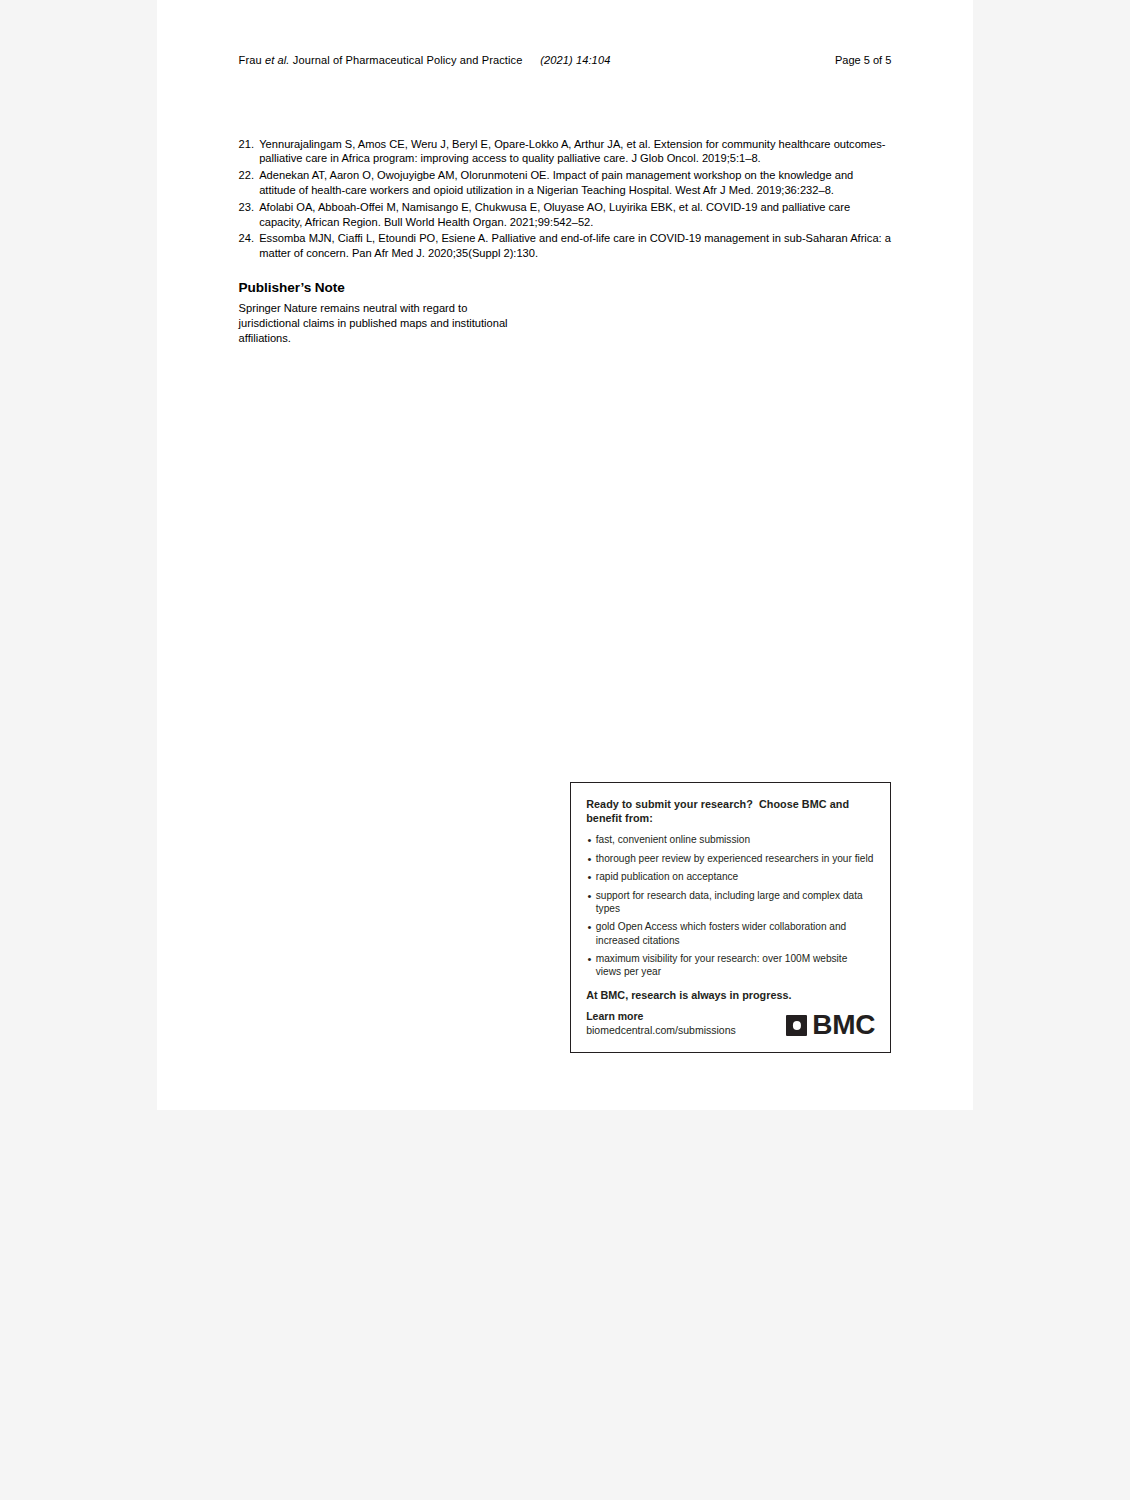Frau et al. Journal of Pharmaceutical Policy and Practice(2021) 14:104
Page 5 of 5
21. Yennurajalingam S, Amos CE, Weru J, Beryl E, Opare-Lokko A, Arthur JA, et al. Extension for community healthcare outcomes-palliative care in Africa program: improving access to quality palliative care. J Glob Oncol. 2019;5:1–8.
22. Adenekan AT, Aaron O, Owojuyigbe AM, Olorunmoteni OE. Impact of pain management workshop on the knowledge and attitude of health-care workers and opioid utilization in a Nigerian Teaching Hospital. West Afr J Med. 2019;36:232–8.
23. Afolabi OA, Abboah-Offei M, Namisango E, Chukwusa E, Oluyase AO, Luyirika EBK, et al. COVID-19 and palliative care capacity, African Region. Bull World Health Organ. 2021;99:542–52.
24. Essomba MJN, Ciaffi L, Etoundi PO, Esiene A. Palliative and end-of-life care in COVID-19 management in sub-Saharan Africa: a matter of concern. Pan Afr Med J. 2020;35(Suppl 2):130.
Publisher’s Note
Springer Nature remains neutral with regard to jurisdictional claims in published maps and institutional affiliations.
Ready to submit your research? Choose BMC and benefit from:
fast, convenient online submission
thorough peer review by experienced researchers in your field
rapid publication on acceptance
support for research data, including large and complex data types
gold Open Access which fosters wider collaboration and increased citations
maximum visibility for your research: over 100M website views per year
At BMC, research is always in progress.
Learn more biomedcentral.com/submissions
BMC